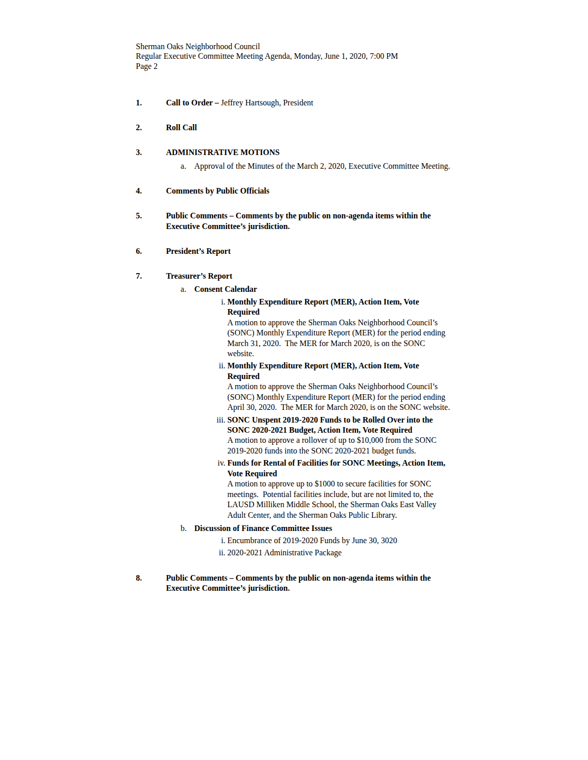Sherman Oaks Neighborhood Council
Regular Executive Committee Meeting Agenda, Monday, June 1, 2020, 7:00 PM
Page 2
1. Call to Order – Jeffrey Hartsough, President
2. Roll Call
3. ADMINISTRATIVE MOTIONS
a. Approval of the Minutes of the March 2, 2020, Executive Committee Meeting.
4. Comments by Public Officials
5. Public Comments – Comments by the public on non-agenda items within the Executive Committee’s jurisdiction.
6. President’s Report
7. Treasurer’s Report
a. Consent Calendar
i. Monthly Expenditure Report (MER), Action Item, Vote Required
A motion to approve the Sherman Oaks Neighborhood Council’s (SONC) Monthly Expenditure Report (MER) for the period ending March 31, 2020. The MER for March 2020, is on the SONC website.
ii. Monthly Expenditure Report (MER), Action Item, Vote Required
A motion to approve the Sherman Oaks Neighborhood Council’s (SONC) Monthly Expenditure Report (MER) for the period ending April 30, 2020. The MER for March 2020, is on the SONC website.
iii. SONC Unspent 2019-2020 Funds to be Rolled Over into the SONC 2020-2021 Budget, Action Item, Vote Required
A motion to approve a rollover of up to $10,000 from the SONC 2019-2020 funds into the SONC 2020-2021 budget funds.
iv. Funds for Rental of Facilities for SONC Meetings, Action Item, Vote Required
A motion to approve up to $1000 to secure facilities for SONC meetings. Potential facilities include, but are not limited to, the LAUSD Milliken Middle School, the Sherman Oaks East Valley Adult Center, and the Sherman Oaks Public Library.
b. Discussion of Finance Committee Issues
i. Encumbrance of 2019-2020 Funds by June 30, 3020
ii. 2020-2021 Administrative Package
8. Public Comments – Comments by the public on non-agenda items within the Executive Committee’s jurisdiction.